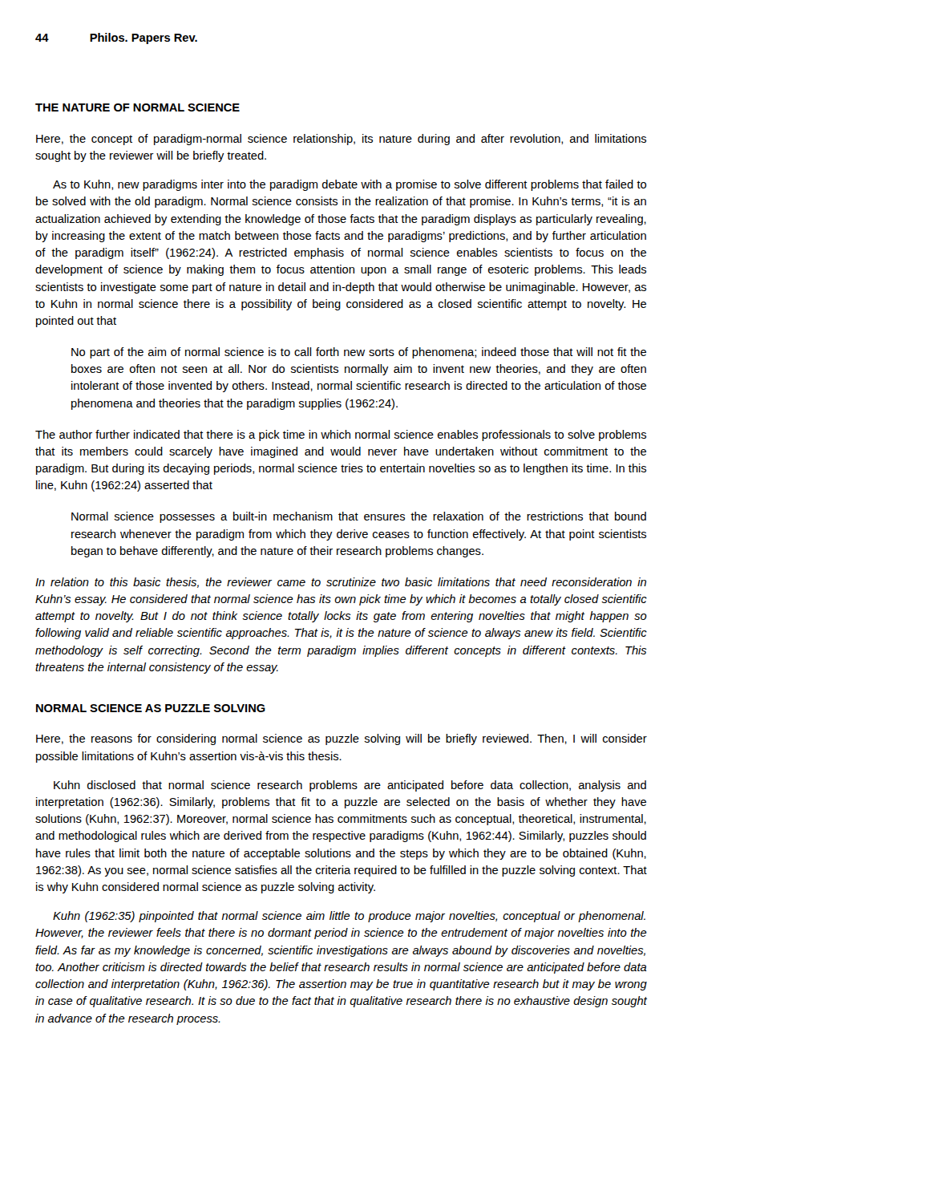44 Philos. Papers Rev.
The Nature of Normal Science
Here, the concept of paradigm-normal science relationship, its nature during and after revolution, and limitations sought by the reviewer will be briefly treated.
As to Kuhn, new paradigms inter into the paradigm debate with a promise to solve different problems that failed to be solved with the old paradigm. Normal science consists in the realization of that promise. In Kuhn’s terms, “it is an actualization achieved by extending the knowledge of those facts that the paradigm displays as particularly revealing, by increasing the extent of the match between those facts and the paradigms’ predictions, and by further articulation of the paradigm itself” (1962:24). A restricted emphasis of normal science enables scientists to focus on the development of science by making them to focus attention upon a small range of esoteric problems. This leads scientists to investigate some part of nature in detail and in-depth that would otherwise be unimaginable. However, as to Kuhn in normal science there is a possibility of being considered as a closed scientific attempt to novelty. He pointed out that
No part of the aim of normal science is to call forth new sorts of phenomena; indeed those that will not fit the boxes are often not seen at all. Nor do scientists normally aim to invent new theories, and they are often intolerant of those invented by others. Instead, normal scientific research is directed to the articulation of those phenomena and theories that the paradigm supplies (1962:24).
The author further indicated that there is a pick time in which normal science enables professionals to solve problems that its members could scarcely have imagined and would never have undertaken without commitment to the paradigm. But during its decaying periods, normal science tries to entertain novelties so as to lengthen its time. In this line, Kuhn (1962:24) asserted that
Normal science possesses a built-in mechanism that ensures the relaxation of the restrictions that bound research whenever the paradigm from which they derive ceases to function effectively. At that point scientists began to behave differently, and the nature of their research problems changes.
In relation to this basic thesis, the reviewer came to scrutinize two basic limitations that need reconsideration in Kuhn’s essay. He considered that normal science has its own pick time by which it becomes a totally closed scientific attempt to novelty. But I do not think science totally locks its gate from entering novelties that might happen so following valid and reliable scientific approaches. That is, it is the nature of science to always anew its field. Scientific methodology is self correcting. Second the term paradigm implies different concepts in different contexts. This threatens the internal consistency of the essay.
Normal Science as Puzzle Solving
Here, the reasons for considering normal science as puzzle solving will be briefly reviewed. Then, I will consider possible limitations of Kuhn’s assertion vis-à-vis this thesis.
Kuhn disclosed that normal science research problems are anticipated before data collection, analysis and interpretation (1962:36). Similarly, problems that fit to a puzzle are selected on the basis of whether they have solutions (Kuhn, 1962:37). Moreover, normal science has commitments such as conceptual, theoretical, instrumental, and methodological rules which are derived from the respective paradigms (Kuhn, 1962:44). Similarly, puzzles should have rules that limit both the nature of acceptable solutions and the steps by which they are to be obtained (Kuhn, 1962:38). As you see, normal science satisfies all the criteria required to be fulfilled in the puzzle solving context. That is why Kuhn considered normal science as puzzle solving activity.
Kuhn (1962:35) pinpointed that normal science aim little to produce major novelties, conceptual or phenomenal. However, the reviewer feels that there is no dormant period in science to the entrudement of major novelties into the field. As far as my knowledge is concerned, scientific investigations are always abound by discoveries and novelties, too. Another criticism is directed towards the belief that research results in normal science are anticipated before data collection and interpretation (Kuhn, 1962:36). The assertion may be true in quantitative research but it may be wrong in case of qualitative research. It is so due to the fact that in qualitative research there is no exhaustive design sought in advance of the research process.